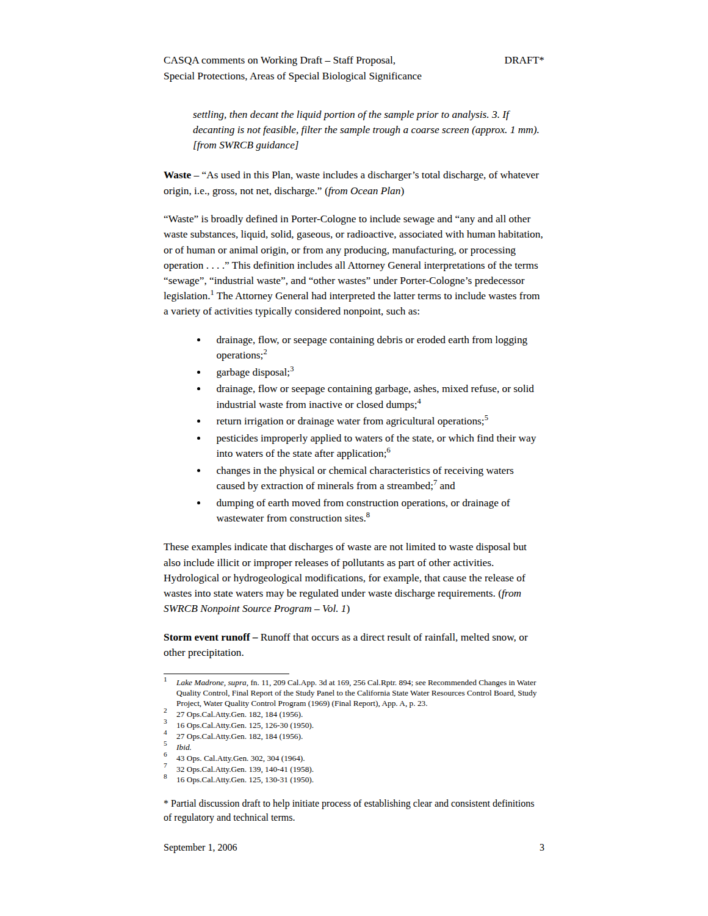CASQA comments on Working Draft – Staff Proposal,
DRAFT*
Special Protections, Areas of Special Biological Significance
settling, then decant the liquid portion of the sample prior to analysis. 3. If decanting is not feasible, filter the sample trough a coarse screen (approx. 1 mm).[from SWRCB guidance]
Waste – “As used in this Plan, waste includes a discharger’s total discharge, of whatever origin, i.e., gross, not net, discharge.” (from Ocean Plan)
“Waste” is broadly defined in Porter-Cologne to include sewage and “any and all other waste substances, liquid, solid, gaseous, or radioactive, associated with human habitation, or of human or animal origin, or from any producing, manufacturing, or processing operation . . . .” This definition includes all Attorney General interpretations of the terms “sewage”, “industrial waste”, and “other wastes” under Porter-Cologne’s predecessor legislation.1 The Attorney General had interpreted the latter terms to include wastes from a variety of activities typically considered nonpoint, such as:
drainage, flow, or seepage containing debris or eroded earth from logging operations;2
garbage disposal;3
drainage, flow or seepage containing garbage, ashes, mixed refuse, or solid industrial waste from inactive or closed dumps;4
return irrigation or drainage water from agricultural operations;5
pesticides improperly applied to waters of the state, or which find their way into waters of the state after application;6
changes in the physical or chemical characteristics of receiving waters caused by extraction of minerals from a streambed;7 and
dumping of earth moved from construction operations, or drainage of wastewater from construction sites.8
These examples indicate that discharges of waste are not limited to waste disposal but also include illicit or improper releases of pollutants as part of other activities. Hydrological or hydrogeological modifications, for example, that cause the release of wastes into state waters may be regulated under waste discharge requirements. (from SWRCB Nonpoint Source Program – Vol. 1)
Storm event runoff – Runoff that occurs as a direct result of rainfall, melted snow, or other precipitation.
1Lake Madrone, supra, fn. 11, 209 Cal.App. 3d at 169, 256 Cal.Rptr. 894; see Recommended Changes in Water Quality Control, Final Report of the Study Panel to the California State Water Resources Control Board, Study Project, Water Quality Control Program (1969) (Final Report), App. A, p. 23.
227 Ops.Cal.Atty.Gen. 182, 184 (1956).
316 Ops.Cal.Atty.Gen. 125, 126-30 (1950).
427 Ops.Cal.Atty.Gen. 182, 184 (1956).
5Ibid.
643 Ops. Cal.Atty.Gen. 302, 304 (1964).
732 Ops.Cal.Atty.Gen. 139, 140-41 (1958).
816 Ops.Cal.Atty.Gen. 125, 130-31 (1950).
* Partial discussion draft to help initiate process of establishing clear and consistent definitions of regulatory and technical terms.
September 1, 2006
3